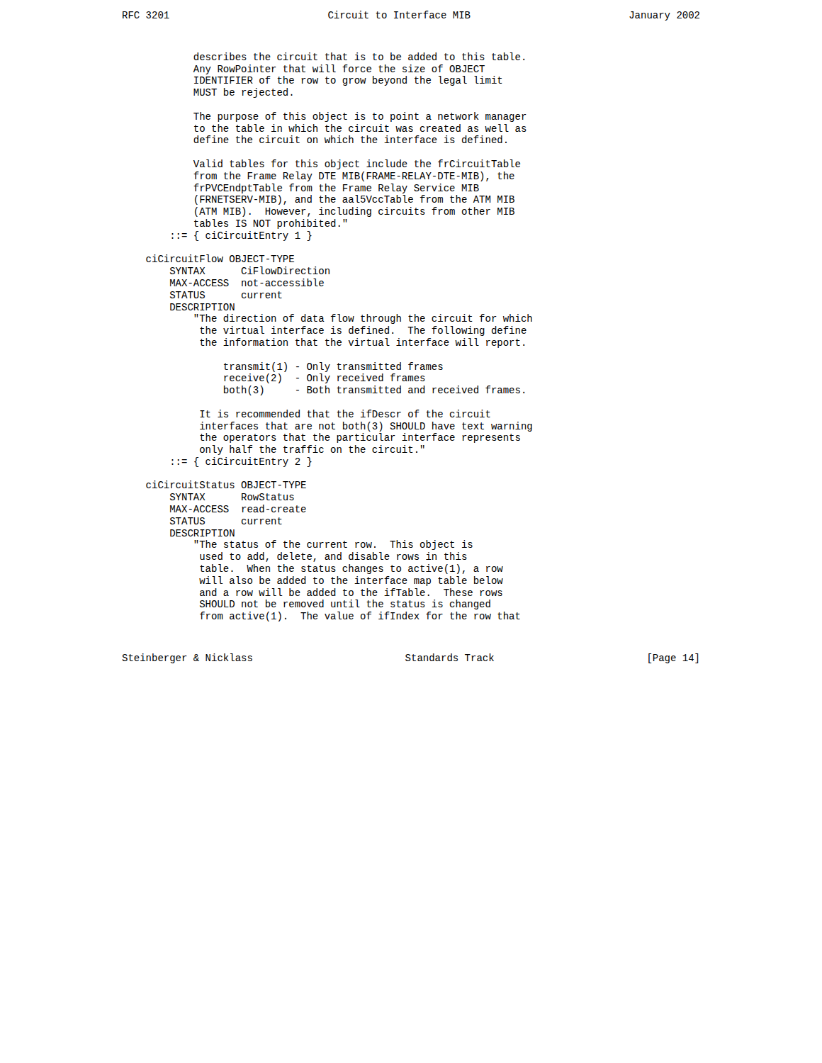RFC 3201 Circuit to Interface MIB January 2002
            describes the circuit that is to be added to this table.
            Any RowPointer that will force the size of OBJECT
            IDENTIFIER of the row to grow beyond the legal limit
            MUST be rejected.

            The purpose of this object is to point a network manager
            to the table in which the circuit was created as well as
            define the circuit on which the interface is defined.

            Valid tables for this object include the frCircuitTable
            from the Frame Relay DTE MIB(FRAME-RELAY-DTE-MIB), the
            frPVCEndptTable from the Frame Relay Service MIB
            (FRNETSERV-MIB), and the aal5VccTable from the ATM MIB
            (ATM MIB).  However, including circuits from other MIB
            tables IS NOT prohibited."
        ::= { ciCircuitEntry 1 }

    ciCircuitFlow OBJECT-TYPE
        SYNTAX      CiFlowDirection
        MAX-ACCESS  not-accessible
        STATUS      current
        DESCRIPTION
            "The direction of data flow through the circuit for which
             the virtual interface is defined.  The following define
             the information that the virtual interface will report.

                 transmit(1) - Only transmitted frames
                 receive(2)  - Only received frames
                 both(3)     - Both transmitted and received frames.

             It is recommended that the ifDescr of the circuit
             interfaces that are not both(3) SHOULD have text warning
             the operators that the particular interface represents
             only half the traffic on the circuit."
        ::= { ciCircuitEntry 2 }

    ciCircuitStatus OBJECT-TYPE
        SYNTAX      RowStatus
        MAX-ACCESS  read-create
        STATUS      current
        DESCRIPTION
            "The status of the current row.  This object is
             used to add, delete, and disable rows in this
             table.  When the status changes to active(1), a row
             will also be added to the interface map table below
             and a row will be added to the ifTable.  These rows
             SHOULD not be removed until the status is changed
             from active(1).  The value of ifIndex for the row that
Steinberger & Nicklass Standards Track [Page 14]